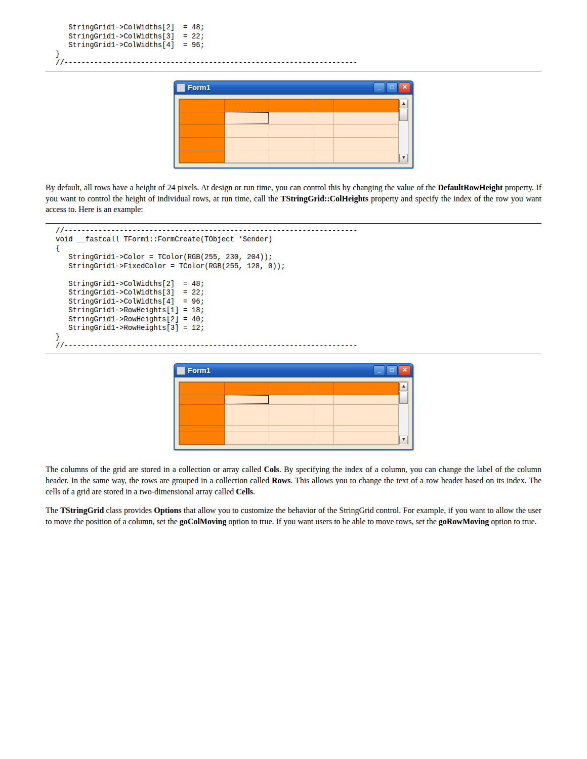StringGrid1->ColWidths[2] = 48; StringGrid1->ColWidths[3] = 22; StringGrid1->ColWidths[4] = 96; } //---------------------------------------------------------------------
Form1 _ □ ✕
▲
▼
By default, all rows have a height of 24 pixels. At design or run time, you can control this by changing the value of the DefaultRowHeight property. If you want to control the height of individual rows, at run time, call the TStringGrid::ColHeights property and specify the index of the row you want access to. Here is an example:
//--------------------------------------------------------------------- void __fastcall TForm1::FormCreate(TObject *Sender) { StringGrid1->Color = TColor(RGB(255, 230, 204)); StringGrid1->FixedColor = TColor(RGB(255, 128, 0)); StringGrid1->ColWidths[2] = 48; StringGrid1->ColWidths[3] = 22; StringGrid1->ColWidths[4] = 96; StringGrid1->RowHeights[1] = 18; StringGrid1->RowHeights[2] = 40; StringGrid1->RowHeights[3] = 12; } //---------------------------------------------------------------------
Form1 _ □ ✕
▲
▼
The columns of the grid are stored in a collection or array called Cols. By specifying the index of a column, you can change the label of the column header. In the same way, the rows are grouped in a collection called Rows. This allows you to change the text of a row header based on its index. The cells of a grid are stored in a two-dimensional array called Cells.
The TStringGrid class provides Options that allow you to customize the behavior of the StringGrid control. For example, if you want to allow the user to move the position of a column, set the goColMoving option to true. If you want users to be able to move rows, set the goRowMoving option to true.